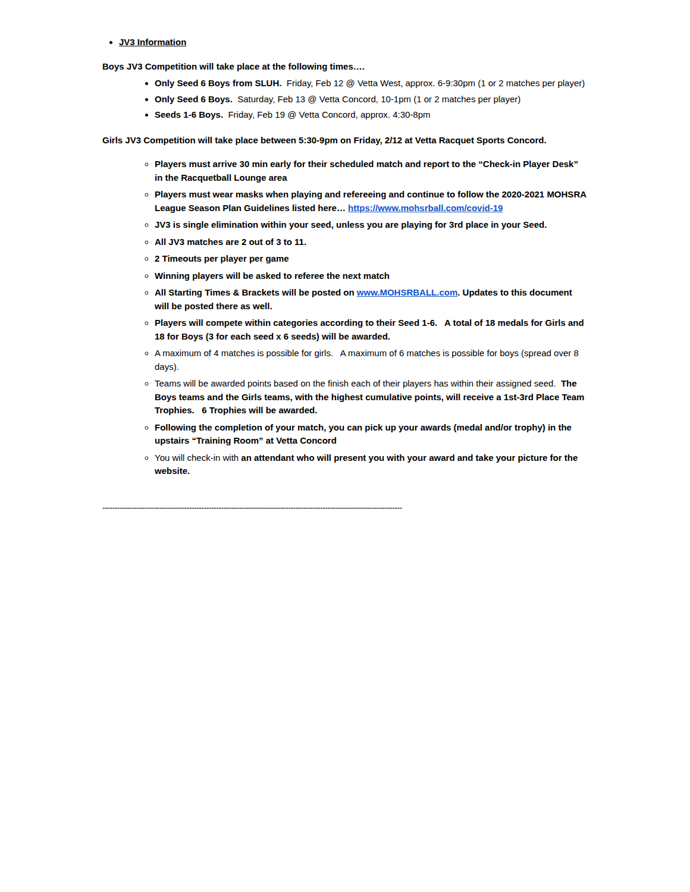JV3 Information
Boys JV3 Competition will take place at the following times….
Only Seed 6 Boys from SLUH. Friday, Feb 12 @ Vetta West, approx. 6-9:30pm (1 or 2 matches per player)
Only Seed 6 Boys. Saturday, Feb 13 @ Vetta Concord, 10-1pm (1 or 2 matches per player)
Seeds 1-6 Boys. Friday, Feb 19 @ Vetta Concord, approx. 4:30-8pm
Girls JV3 Competition will take place between 5:30-9pm on Friday, 2/12 at Vetta Racquet Sports Concord.
Players must arrive 30 min early for their scheduled match and report to the “Check-in Player Desk” in the Racquetball Lounge area
Players must wear masks when playing and refereeing and continue to follow the 2020-2021 MOHSRA League Season Plan Guidelines listed here… https://www.mohsrball.com/covid-19
JV3 is single elimination within your seed, unless you are playing for 3rd place in your Seed.
All JV3 matches are 2 out of 3 to 11.
2 Timeouts per player per game
Winning players will be asked to referee the next match
All Starting Times & Brackets will be posted on www.MOHSRBALL.com. Updates to this document will be posted there as well.
Players will compete within categories according to their Seed 1-6. A total of 18 medals for Girls and 18 for Boys (3 for each seed x 6 seeds) will be awarded.
A maximum of 4 matches is possible for girls. A maximum of 6 matches is possible for boys (spread over 8 days).
Teams will be awarded points based on the finish each of their players has within their assigned seed. The Boys teams and the Girls teams, with the highest cumulative points, will receive a 1st-3rd Place Team Trophies. 6 Trophies will be awarded.
Following the completion of your match, you can pick up your awards (medal and/or trophy) in the upstairs “Training Room” at Vetta Concord
You will check-in with an attendant who will present you with your award and take your picture for the website.
-------------------------------------------------------------------------------------------------------------------------